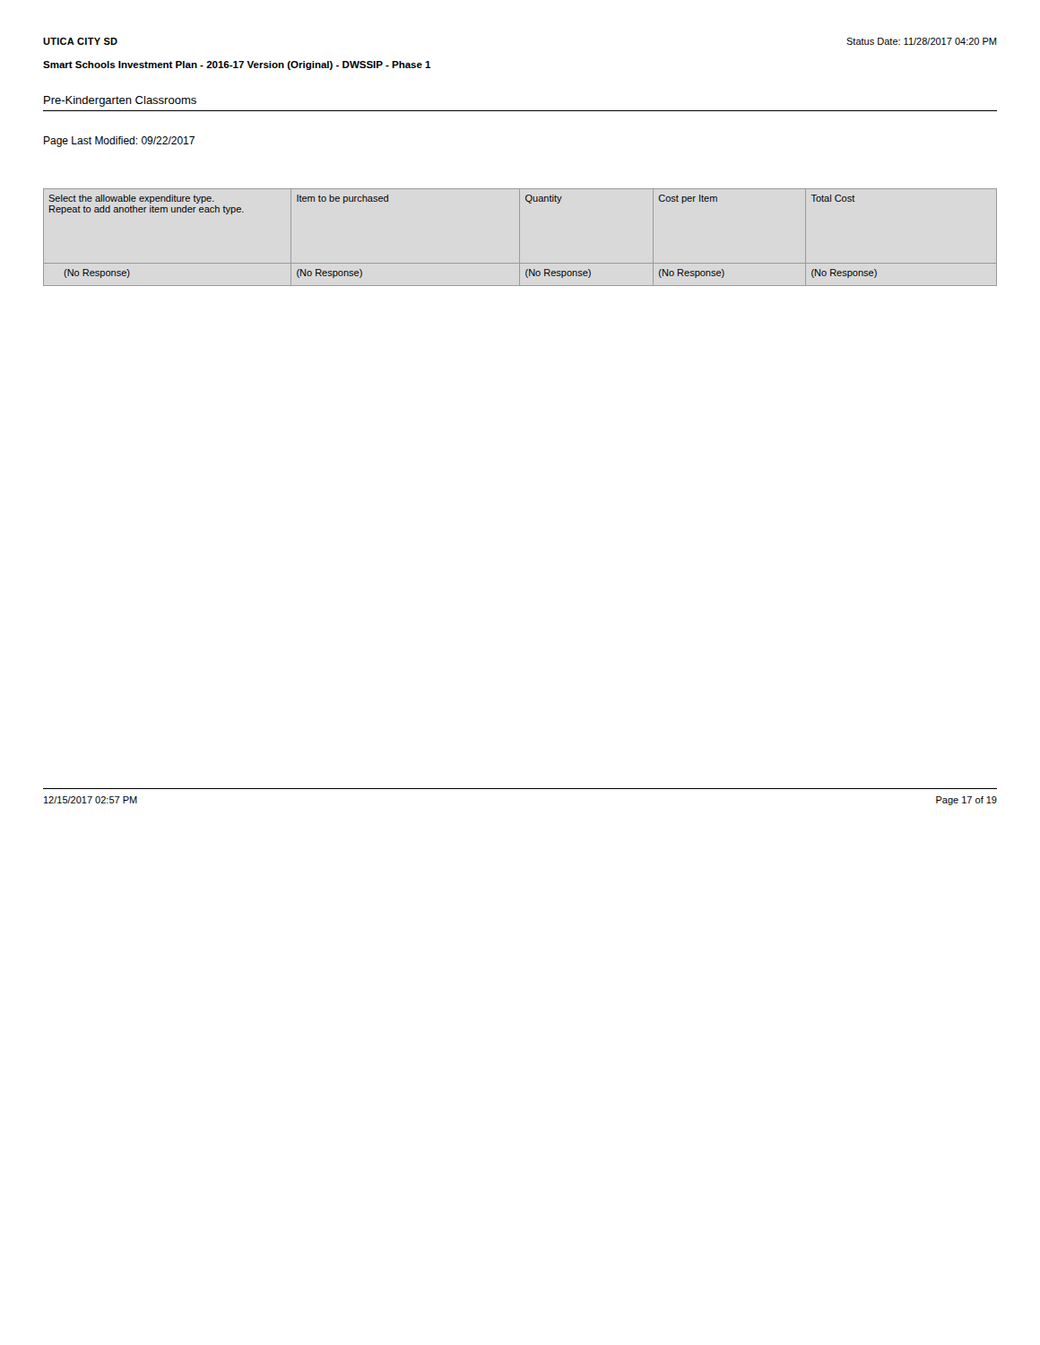UTICA CITY SD Status Date: 11/28/2017 04:20 PM
Smart Schools Investment Plan - 2016-17 Version (Original) - DWSSIP - Phase 1
Pre-Kindergarten Classrooms
Page Last Modified: 09/22/2017
| Select the allowable expenditure type. Repeat to add another item under each type. | Item to be purchased | Quantity | Cost per Item | Total Cost |
| --- | --- | --- | --- | --- |
| (No Response) | (No Response) | (No Response) | (No Response) | (No Response) |
12/15/2017 02:57 PM Page 17 of 19